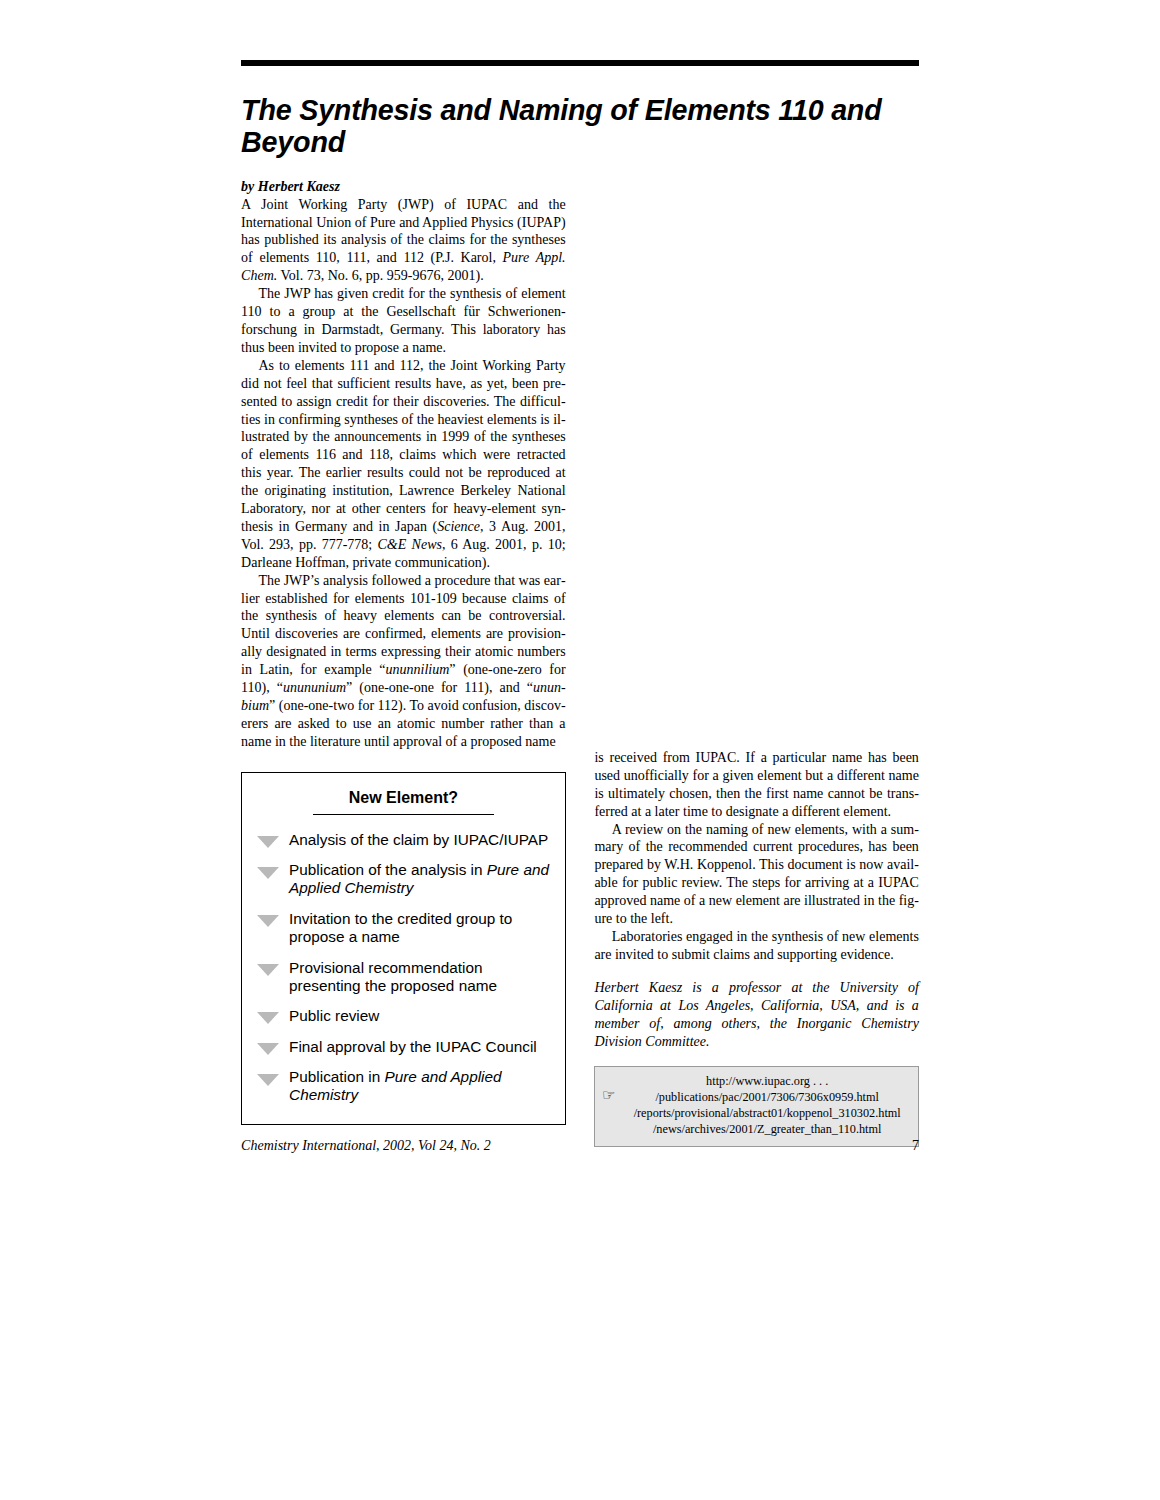The Synthesis and Naming of Elements 110 and Beyond
by Herbert Kaesz
A Joint Working Party (JWP) of IUPAC and the International Union of Pure and Applied Physics (IUPAP) has published its analysis of the claims for the syntheses of elements 110, 111, and 112 (P.J. Karol, Pure Appl. Chem. Vol. 73, No. 6, pp. 959-9676, 2001).
The JWP has given credit for the synthesis of element 110 to a group at the Gesellschaft für Schwerionen-forschung in Darmstadt, Germany. This laboratory has thus been invited to propose a name.
As to elements 111 and 112, the Joint Working Party did not feel that sufficient results have, as yet, been presented to assign credit for their discoveries. The difficulties in confirming syntheses of the heaviest elements is illustrated by the announcements in 1999 of the syntheses of elements 116 and 118, claims which were retracted this year. The earlier results could not be reproduced at the originating institution, Lawrence Berkeley National Laboratory, nor at other centers for heavy-element synthesis in Germany and in Japan (Science, 3 Aug. 2001, Vol. 293, pp. 777-778; C&E News, 6 Aug. 2001, p. 10; Darleane Hoffman, private communication).
The JWP’s analysis followed a procedure that was earlier established for elements 101-109 because claims of the synthesis of heavy elements can be controversial. Until discoveries are confirmed, elements are provisionally designated in terms expressing their atomic numbers in Latin, for example “ununnilium” (one-one-zero for 110), “unununium” (one-one-one for 111), and “ununbium” (one-one-two for 112). To avoid confusion, discoverers are asked to use an atomic number rather than a name in the literature until approval of a proposed name
New Element?
Analysis of the claim by IUPAC/IUPAP
Publication of the analysis in Pure and Applied Chemistry
Invitation to the credited group to propose a name
Provisional recommendation presenting the proposed name
Public review
Final approval by the IUPAC Council
Publication in Pure and Applied Chemistry
is received from IUPAC. If a particular name has been used unofficially for a given element but a different name is ultimately chosen, then the first name cannot be transferred at a later time to designate a different element.
A review on the naming of new elements, with a summary of the recommended current procedures, has been prepared by W.H. Koppenol. This document is now available for public review. The steps for arriving at a IUPAC approved name of a new element are illustrated in the figure to the left.
Laboratories engaged in the synthesis of new elements are invited to submit claims and supporting evidence.
Herbert Kaesz is a professor at the University of California at Los Angeles, California, USA, and is a member of, among others, the Inorganic Chemistry Division Committee.
☞
http://www.iupac.org . . .
/publications/pac/2001/7306/7306x0959.html
/reports/provisional/abstract01/koppenol_310302.html
/news/archives/2001/Z_greater_than_110.html
Chemistry International, 2002, Vol 24, No. 2 7